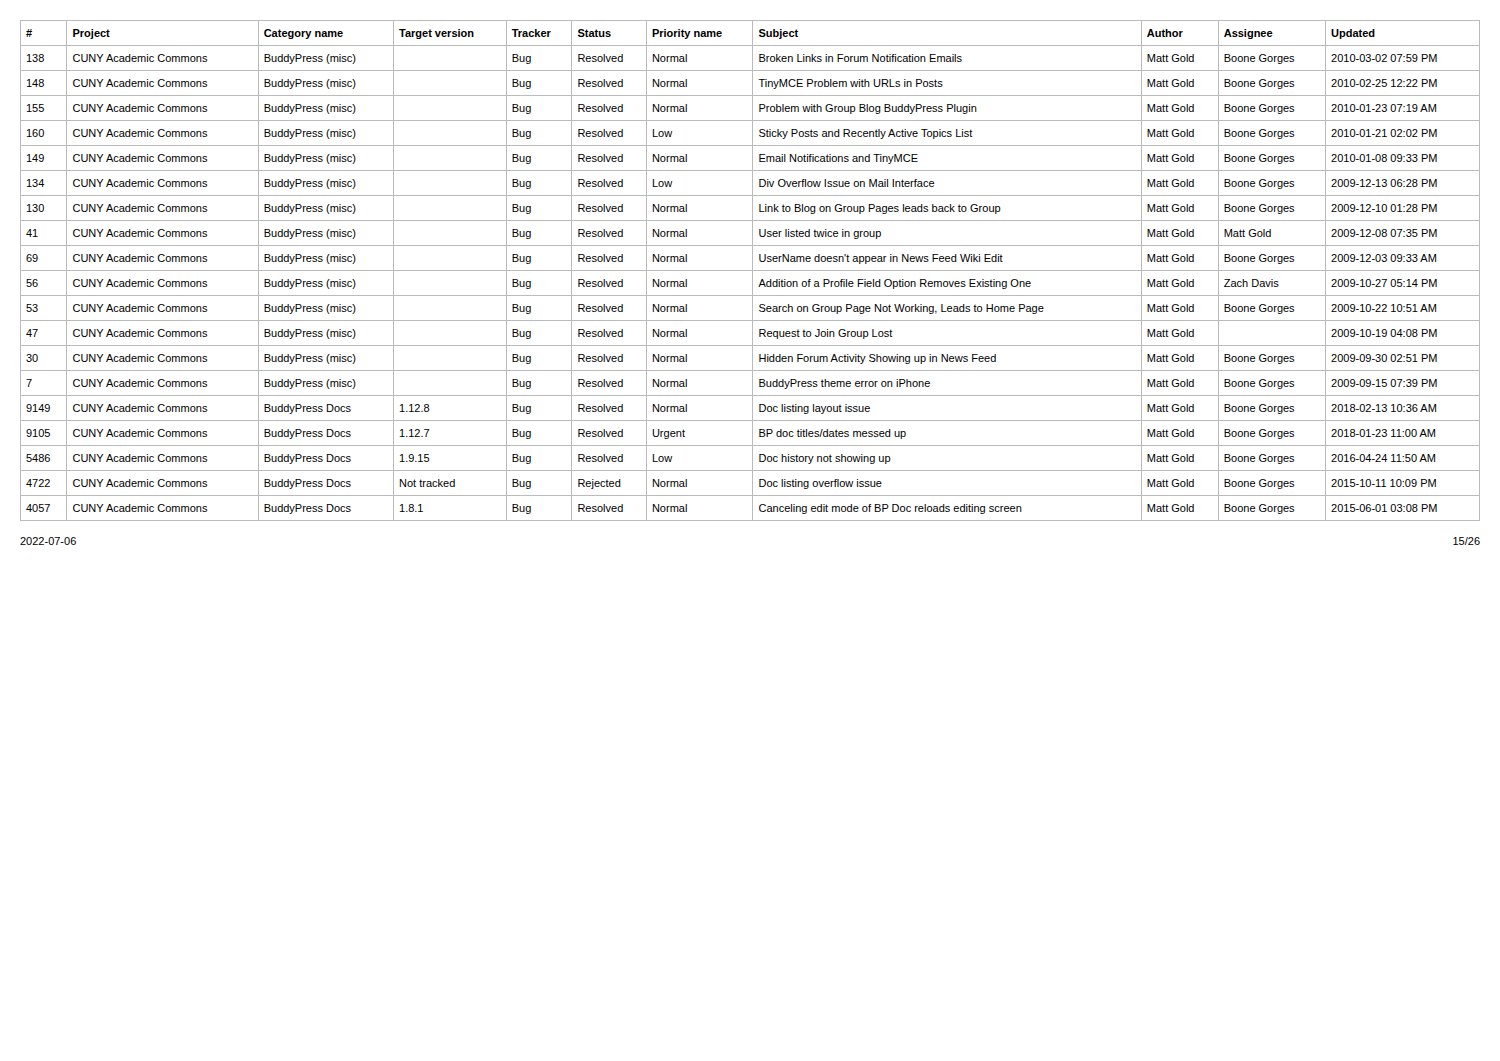| # | Project | Category name | Target version | Tracker | Status | Priority name | Subject | Author | Assignee | Updated |
| --- | --- | --- | --- | --- | --- | --- | --- | --- | --- | --- |
| 138 | CUNY Academic Commons | BuddyPress (misc) | | Bug | Resolved | Normal | Broken Links in Forum Notification Emails | Matt Gold | Boone Gorges | 2010-03-02 07:59 PM |
| 148 | CUNY Academic Commons | BuddyPress (misc) | | Bug | Resolved | Normal | TinyMCE Problem with URLs in Posts | Matt Gold | Boone Gorges | 2010-02-25 12:22 PM |
| 155 | CUNY Academic Commons | BuddyPress (misc) | | Bug | Resolved | Normal | Problem with Group Blog BuddyPress Plugin | Matt Gold | Boone Gorges | 2010-01-23 07:19 AM |
| 160 | CUNY Academic Commons | BuddyPress (misc) | | Bug | Resolved | Low | Sticky Posts and Recently Active Topics List | Matt Gold | Boone Gorges | 2010-01-21 02:02 PM |
| 149 | CUNY Academic Commons | BuddyPress (misc) | | Bug | Resolved | Normal | Email Notifications and TinyMCE | Matt Gold | Boone Gorges | 2010-01-08 09:33 PM |
| 134 | CUNY Academic Commons | BuddyPress (misc) | | Bug | Resolved | Low | Div Overflow Issue on Mail Interface | Matt Gold | Boone Gorges | 2009-12-13 06:28 PM |
| 130 | CUNY Academic Commons | BuddyPress (misc) | | Bug | Resolved | Normal | Link to Blog on Group Pages leads back to Group | Matt Gold | Boone Gorges | 2009-12-10 01:28 PM |
| 41 | CUNY Academic Commons | BuddyPress (misc) | | Bug | Resolved | Normal | User listed twice in group | Matt Gold | Matt Gold | 2009-12-08 07:35 PM |
| 69 | CUNY Academic Commons | BuddyPress (misc) | | Bug | Resolved | Normal | UserName doesn't appear in News Feed Wiki Edit | Matt Gold | Boone Gorges | 2009-12-03 09:33 AM |
| 56 | CUNY Academic Commons | BuddyPress (misc) | | Bug | Resolved | Normal | Addition of a Profile Field Option Removes Existing One | Matt Gold | Zach Davis | 2009-10-27 05:14 PM |
| 53 | CUNY Academic Commons | BuddyPress (misc) | | Bug | Resolved | Normal | Search on Group Page Not Working, Leads to Home Page | Matt Gold | Boone Gorges | 2009-10-22 10:51 AM |
| 47 | CUNY Academic Commons | BuddyPress (misc) | | Bug | Resolved | Normal | Request to Join Group Lost | Matt Gold | | 2009-10-19 04:08 PM |
| 30 | CUNY Academic Commons | BuddyPress (misc) | | Bug | Resolved | Normal | Hidden Forum Activity Showing up in News Feed | Matt Gold | Boone Gorges | 2009-09-30 02:51 PM |
| 7 | CUNY Academic Commons | BuddyPress (misc) | | Bug | Resolved | Normal | BuddyPress theme error on iPhone | Matt Gold | Boone Gorges | 2009-09-15 07:39 PM |
| 9149 | CUNY Academic Commons | BuddyPress Docs | 1.12.8 | Bug | Resolved | Normal | Doc listing layout issue | Matt Gold | Boone Gorges | 2018-02-13 10:36 AM |
| 9105 | CUNY Academic Commons | BuddyPress Docs | 1.12.7 | Bug | Resolved | Urgent | BP doc titles/dates messed up | Matt Gold | Boone Gorges | 2018-01-23 11:00 AM |
| 5486 | CUNY Academic Commons | BuddyPress Docs | 1.9.15 | Bug | Resolved | Low | Doc history not showing up | Matt Gold | Boone Gorges | 2016-04-24 11:50 AM |
| 4722 | CUNY Academic Commons | BuddyPress Docs | Not tracked | Bug | Rejected | Normal | Doc listing overflow issue | Matt Gold | Boone Gorges | 2015-10-11 10:09 PM |
| 4057 | CUNY Academic Commons | BuddyPress Docs | 1.8.1 | Bug | Resolved | Normal | Canceling edit mode of BP Doc reloads editing screen | Matt Gold | Boone Gorges | 2015-06-01 03:08 PM |
2022-07-06 15/26